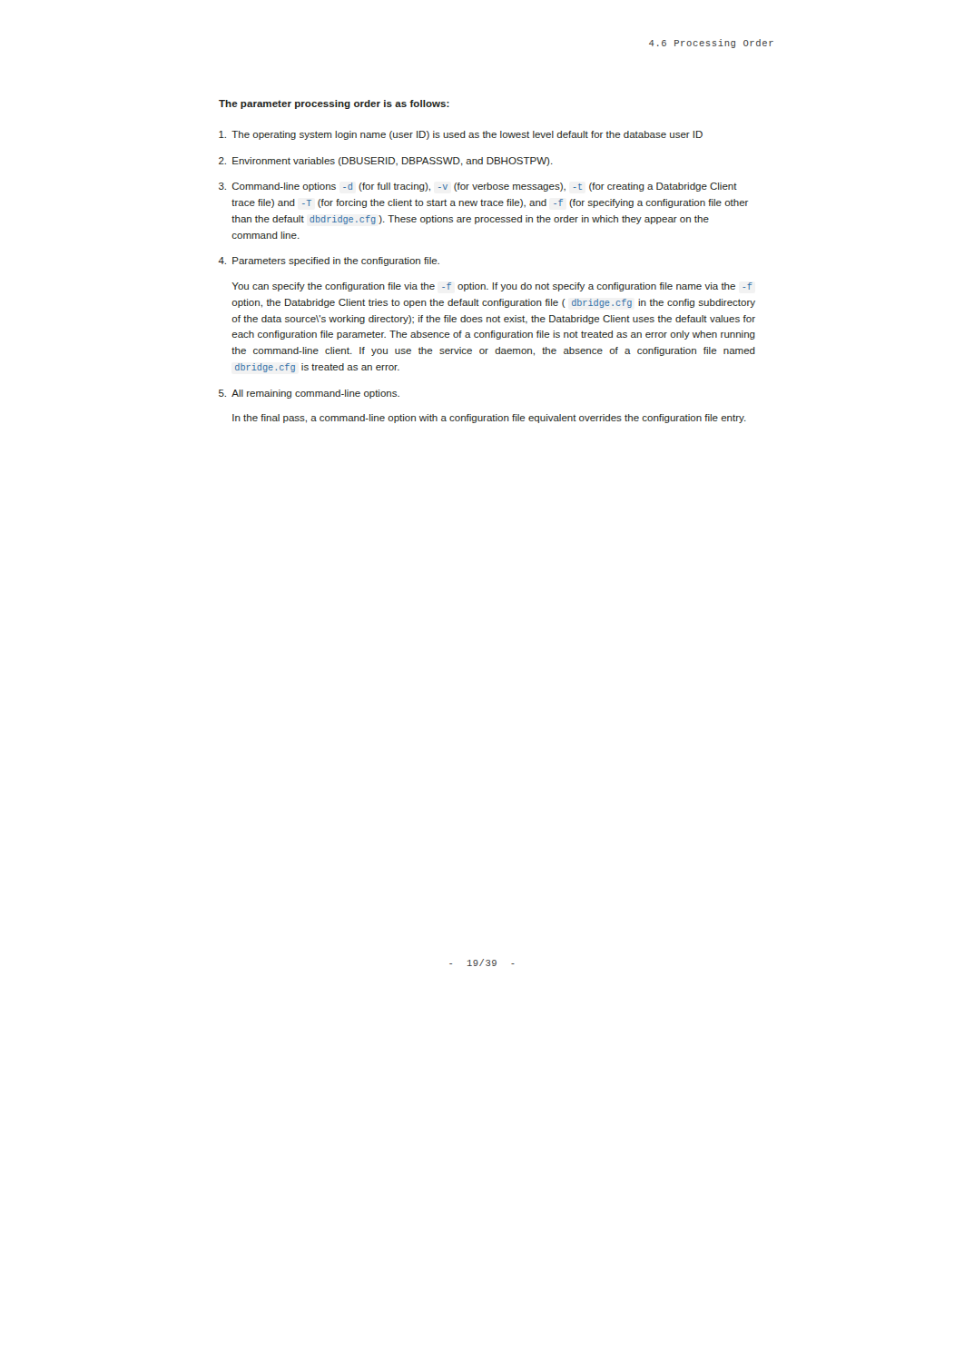4.6 Processing Order
The parameter processing order is as follows:
The operating system login name (user ID) is used as the lowest level default for the database user ID
Environment variables (DBUSERID, DBPASSWD, and DBHOSTPW).
Command-line options -d (for full tracing), -v (for verbose messages), -t (for creating a Databridge Client trace file) and -T (for forcing the client to start a new trace file), and -f (for specifying a configuration file other than the default dbdridge.cfg). These options are processed in the order in which they appear on the command line.
Parameters specified in the configuration file.
You can specify the configuration file via the -f option. If you do not specify a configuration file name via the -f option, the Databridge Client tries to open the default configuration file ( dbridge.cfg in the config subdirectory of the data source\'s working directory); if the file does not exist, the Databridge Client uses the default values for each configuration file parameter. The absence of a configuration file is not treated as an error only when running the command-line client. If you use the service or daemon, the absence of a configuration file named dbridge.cfg is treated as an error.
All remaining command-line options.
In the final pass, a command-line option with a configuration file equivalent overrides the configuration file entry.
- 19/39 -